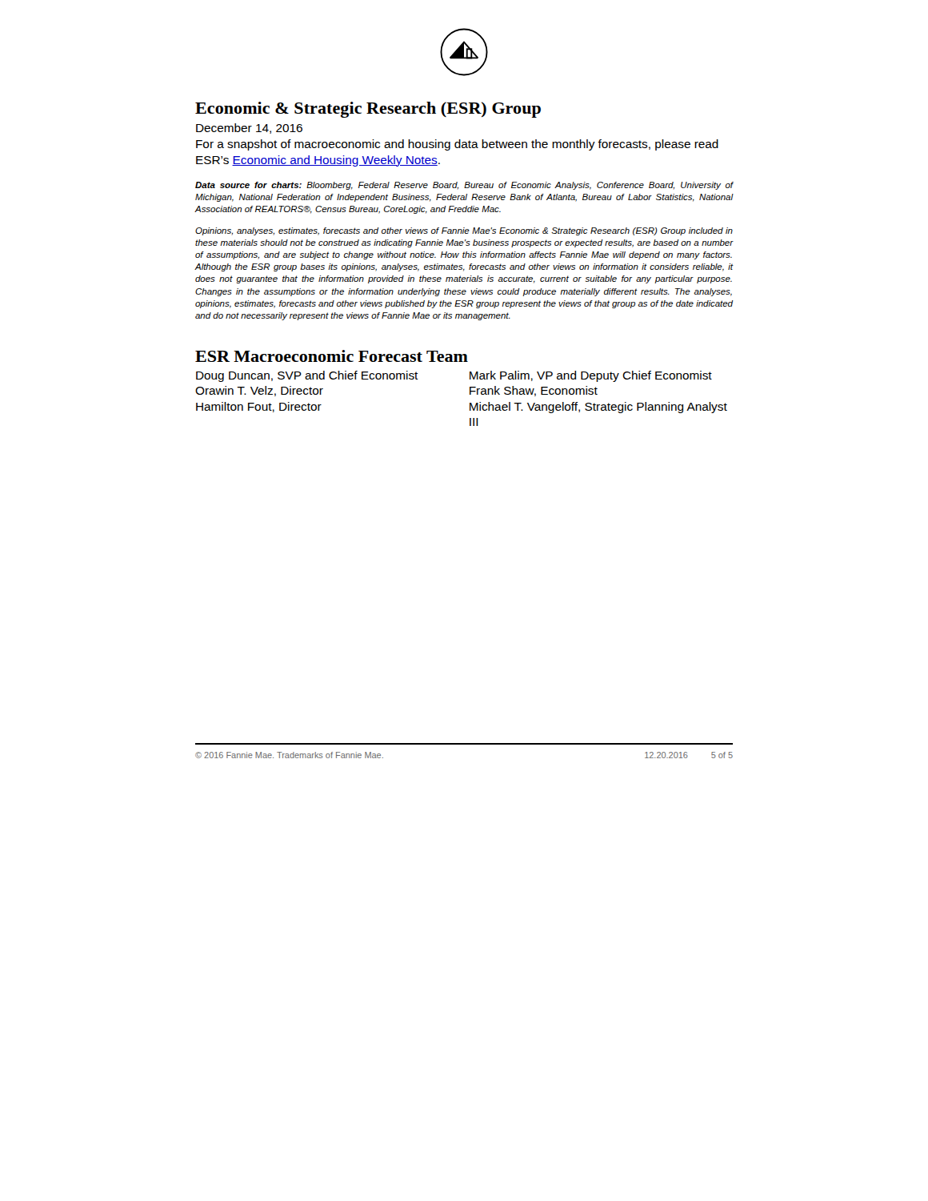Economic & Strategic Research (ESR) Group
December 14, 2016
For a snapshot of macroeconomic and housing data between the monthly forecasts, please read ESR’s Economic and Housing Weekly Notes.
Data source for charts: Bloomberg, Federal Reserve Board, Bureau of Economic Analysis, Conference Board, University of Michigan, National Federation of Independent Business, Federal Reserve Bank of Atlanta, Bureau of Labor Statistics, National Association of REALTORS®, Census Bureau, CoreLogic, and Freddie Mac.
Opinions, analyses, estimates, forecasts and other views of Fannie Mae's Economic & Strategic Research (ESR) Group included in these materials should not be construed as indicating Fannie Mae's business prospects or expected results, are based on a number of assumptions, and are subject to change without notice. How this information affects Fannie Mae will depend on many factors. Although the ESR group bases its opinions, analyses, estimates, forecasts and other views on information it considers reliable, it does not guarantee that the information provided in these materials is accurate, current or suitable for any particular purpose. Changes in the assumptions or the information underlying these views could produce materially different results. The analyses, opinions, estimates, forecasts and other views published by the ESR group represent the views of that group as of the date indicated and do not necessarily represent the views of Fannie Mae or its management.
ESR Macroeconomic Forecast Team
| Doug Duncan, SVP and Chief Economist | Mark Palim, VP and Deputy Chief Economist |
| Orawin T. Velz, Director | Frank Shaw, Economist |
| Hamilton Fout, Director | Michael T. Vangeloff, Strategic Planning Analyst III |
© 2016 Fannie Mae. Trademarks of Fannie Mae.
12.20.20165 of 5